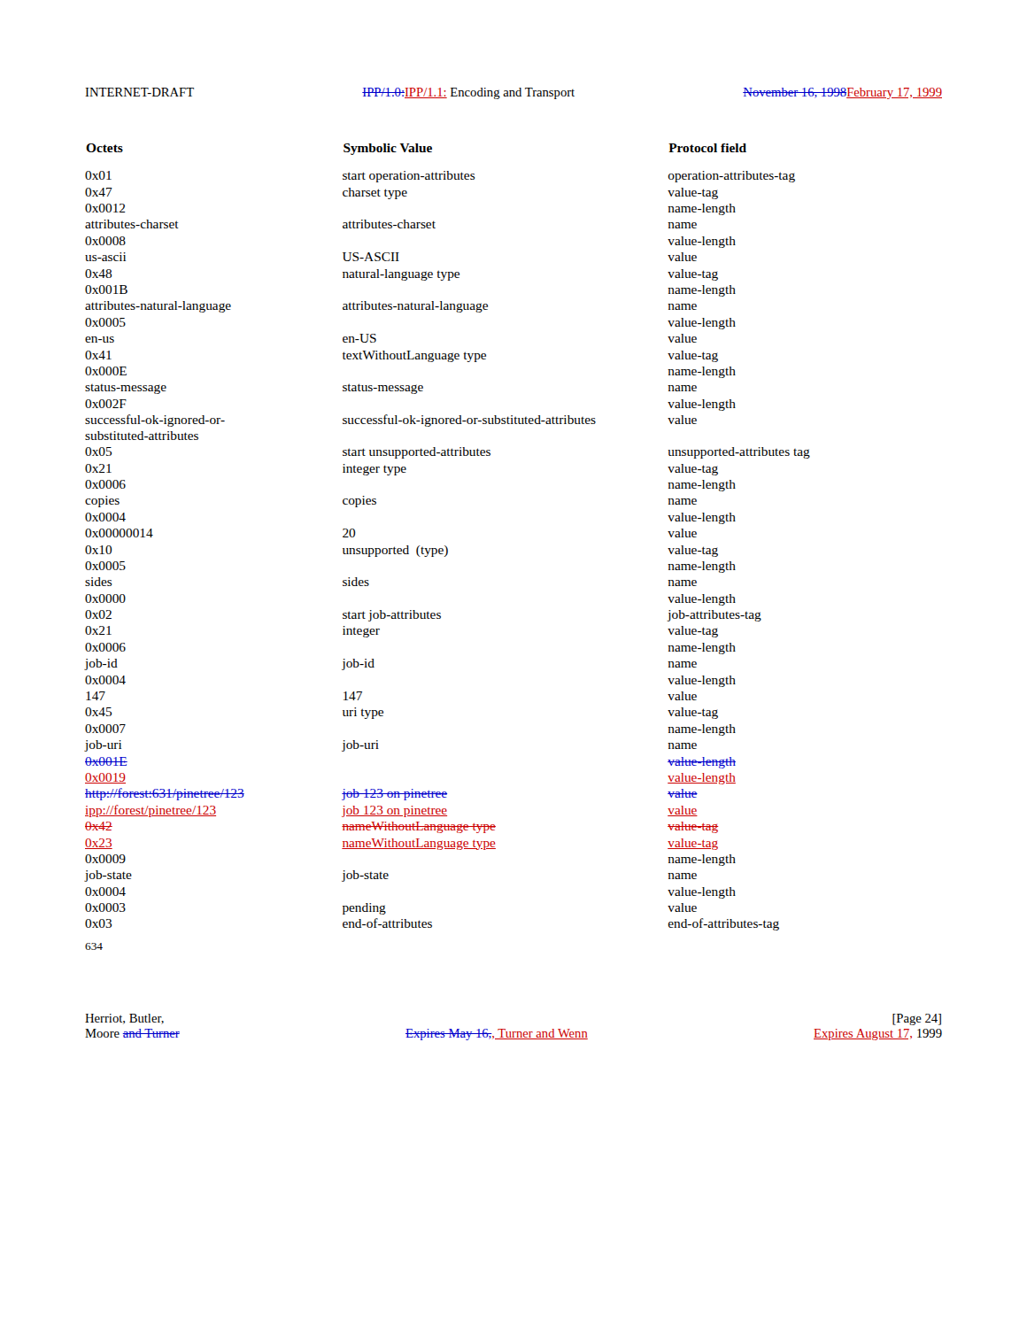INTERNET-DRAFT
IPP/1.0: IPP/1.1: Encoding and Transport
November 16, 1998 February 17, 1999
| Octets | Symbolic Value | Protocol field |
| --- | --- | --- |
| 0x01 | start operation-attributes | operation-attributes-tag |
| 0x47 | charset type | value-tag |
| 0x0012 | | name-length |
| attributes-charset | attributes-charset | name |
| 0x0008 | | value-length |
| us-ascii | US-ASCII | value |
| 0x48 | natural-language type | value-tag |
| 0x001B | | name-length |
| attributes-natural-language | attributes-natural-language | name |
| 0x0005 | | value-length |
| en-us | en-US | value |
| 0x41 | textWithoutLanguage type | value-tag |
| 0x000E | | name-length |
| status-message | status-message | name |
| 0x002F | | value-length |
| successful-ok-ignored-or- substituted-attributes | successful-ok-ignored-or-substituted-attributes | value |
| 0x05 | start unsupported-attributes | unsupported-attributes tag |
| 0x21 | integer type | value-tag |
| 0x0006 | | name-length |
| copies | copies | name |
| 0x0004 | | value-length |
| 0x00000014 | 20 | value |
| 0x10 | unsupported (type) | value-tag |
| 0x0005 | | name-length |
| sides | sides | name |
| 0x0000 | | value-length |
| 0x02 | start job-attributes | job-attributes-tag |
| 0x21 | integer | value-tag |
| 0x0006 | | name-length |
| job-id | job-id | name |
| 0x0004 | | value-length |
| 147 | 147 | value |
| 0x45 | uri type | value-tag |
| 0x0007 | | name-length |
| job-uri | job-uri | name |
| 0x001E | | value-length |
| 0x0019 | | value-length |
| http://forest:631/pinetree/123 | job 123 on pinetree | value |
| ipp://forest/pinetree/123 | job 123 on pinetree | value |
| 0x42 | nameWithoutLanguage type | value-tag |
| 0x23 | nameWithoutLanguage type | value-tag |
| 0x0009 | | name-length |
| job-state | job-state | name |
| 0x0004 | | value-length |
| 0x0003 | pending | value |
| 0x03 | end-of-attributes | end-of-attributes-tag |
634
Herriot, Butler,
[Page 24]
Moore and Turner
Expires May 16,, Turner and Wenn
Expires August 17, 1999